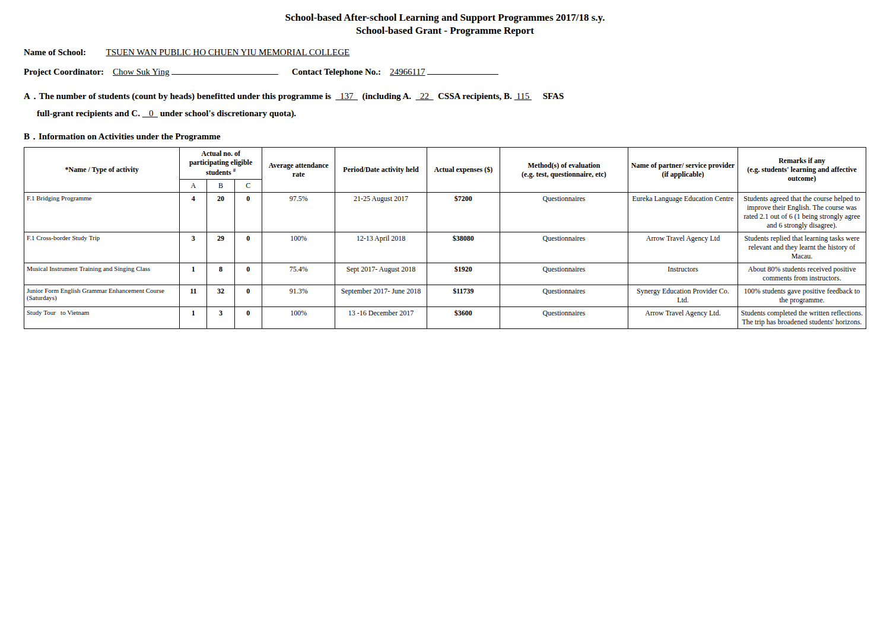School-based After-school Learning and Support Programmes 2017/18 s.y.
School-based Grant - Programme Report
Name of School: TSUEN WAN PUBLIC HO CHUEN YIU MEMORIAL COLLEGE
Project Coordinator: Chow Suk Ying Contact Telephone No.: 24966117
A．The number of students (count by heads) benefitted under this programme is 137 (including A. 22 CSSA recipients, B. 115 SFAS
full-grant recipients and C. 0 under school's discretionary quota).
B．Information on Activities under the Programme
| *Name / Type of activity | Actual no. of participating eligible students # | Average attendance rate | Period/Date activity held | Actual expenses ($) | Method(s) of evaluation (e.g. test, questionnaire, etc) | Name of partner/ service provider (if applicable) | Remarks if any (e.g. students' learning and affective outcome) |
| --- | --- | --- | --- | --- | --- | --- | --- |
| A | B | C |
| F.1 Bridging Programme | 4 | 20 | 0 | 97.5% | 21-25 August 2017 | $7200 | Questionnaires | Eureka Language Education Centre | Students agreed that the course helped to improve their English. The course was rated 2.1 out of 6 (1 being strongly agree and 6 strongly disagree). |
| F.1 Cross-border Study Trip | 3 | 29 | 0 | 100% | 12-13 April 2018 | $38080 | Questionnaires | Arrow Travel Agency Ltd | Students replied that learning tasks were relevant and they learnt the history of Macau. |
| Musical Instrument Training and Singing Class | 1 | 8 | 0 | 75.4% | Sept 2017- August 2018 | $1920 | Questionnaires | Instructors | About 80% students received positive comments from instructors. |
| Junior Form English Grammar Enhancement Course (Saturdays) | 11 | 32 | 0 | 91.3% | September 2017- June 2018 | $11739 | Questionnaires | Synergy Education Provider Co. Ltd. | 100% students gave positive feedback to the programme. |
| Study Tour to Vietnam | 1 | 3 | 0 | 100% | 13 -16 December 2017 | $3600 | Questionnaires | Arrow Travel Agency Ltd. | Students completed the written reflections. The trip has broadened students' horizons. |